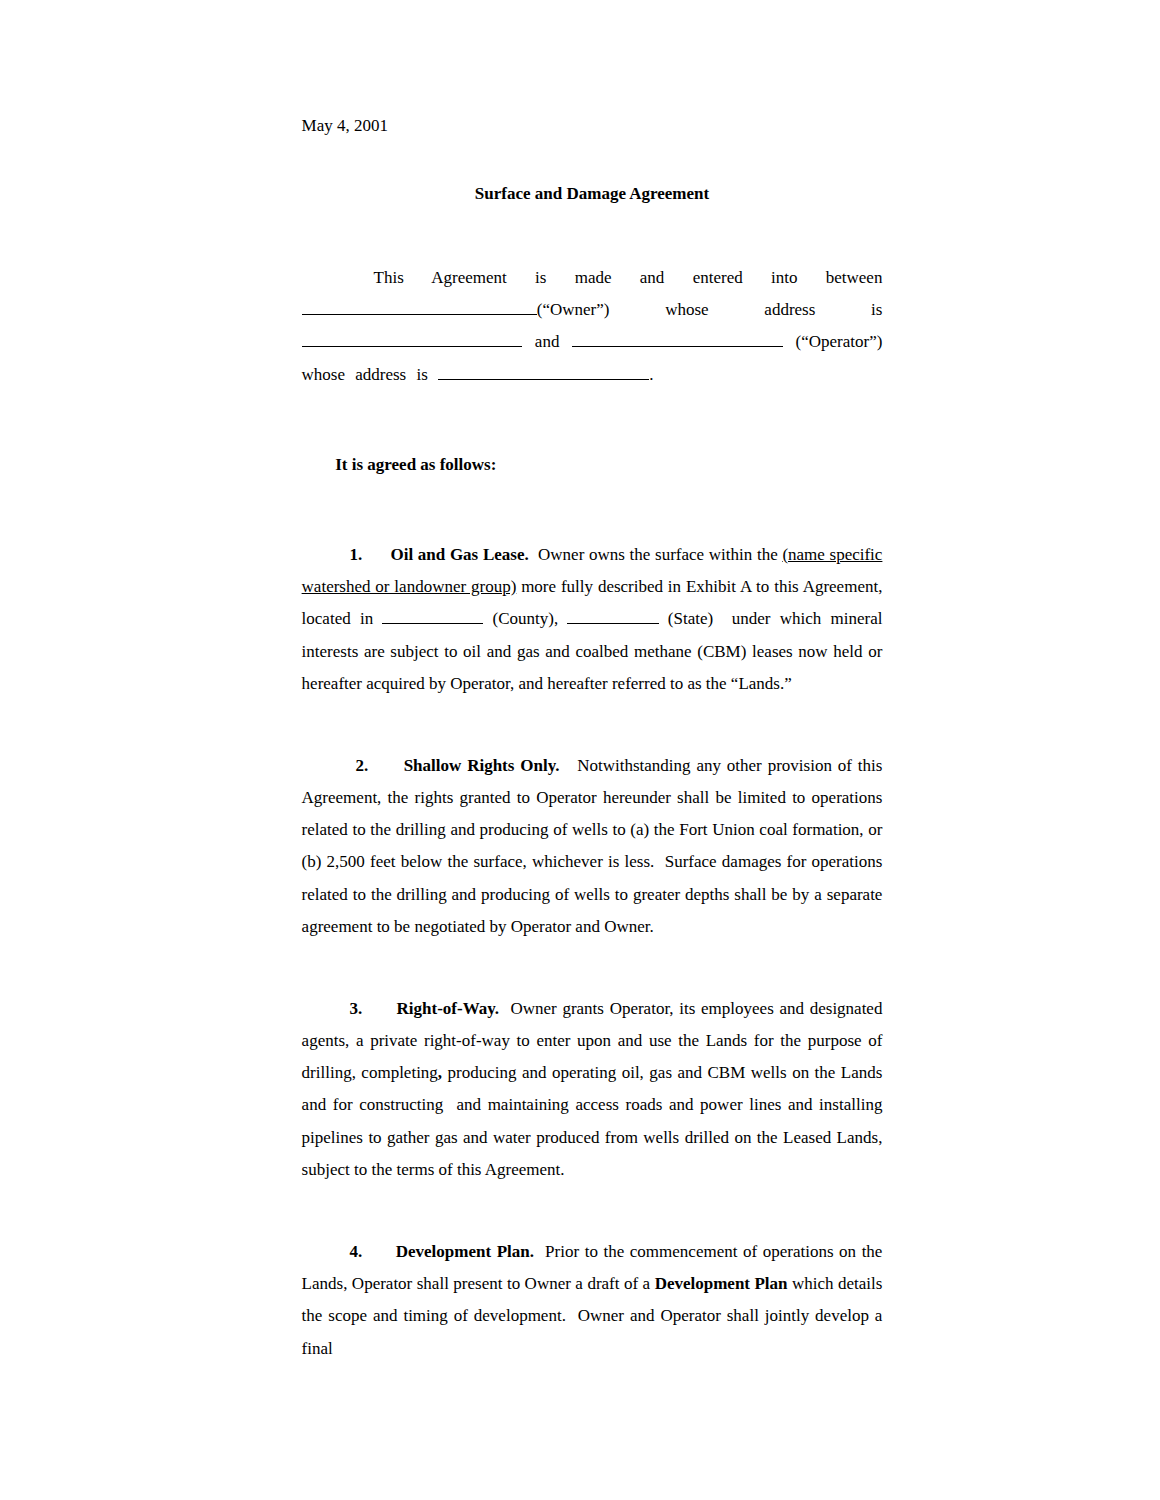May 4, 2001
Surface and Damage Agreement
This Agreement is made and entered into between (“Owner”) whose address is and (“Operator”) whose address is .
It is agreed as follows:
1. Oil and Gas Lease. Owner owns the surface within the (name specific watershed or landowner group) more fully described in Exhibit A to this Agreement, located in (County), (State) under which mineral interests are subject to oil and gas and coalbed methane (CBM) leases now held or hereafter acquired by Operator, and hereafter referred to as the “Lands.”
2. Shallow Rights Only. Notwithstanding any other provision of this Agreement, the rights granted to Operator hereunder shall be limited to operations related to the drilling and producing of wells to (a) the Fort Union coal formation, or (b) 2,500 feet below the surface, whichever is less. Surface damages for operations related to the drilling and producing of wells to greater depths shall be by a separate agreement to be negotiated by Operator and Owner.
3. Right-of-Way. Owner grants Operator, its employees and designated agents, a private right-of-way to enter upon and use the Lands for the purpose of drilling, completing, producing and operating oil, gas and CBM wells on the Lands and for constructing and maintaining access roads and power lines and installing pipelines to gather gas and water produced from wells drilled on the Leased Lands, subject to the terms of this Agreement.
4. Development Plan. Prior to the commencement of operations on the Lands, Operator shall present to Owner a draft of a Development Plan which details the scope and timing of development. Owner and Operator shall jointly develop a final